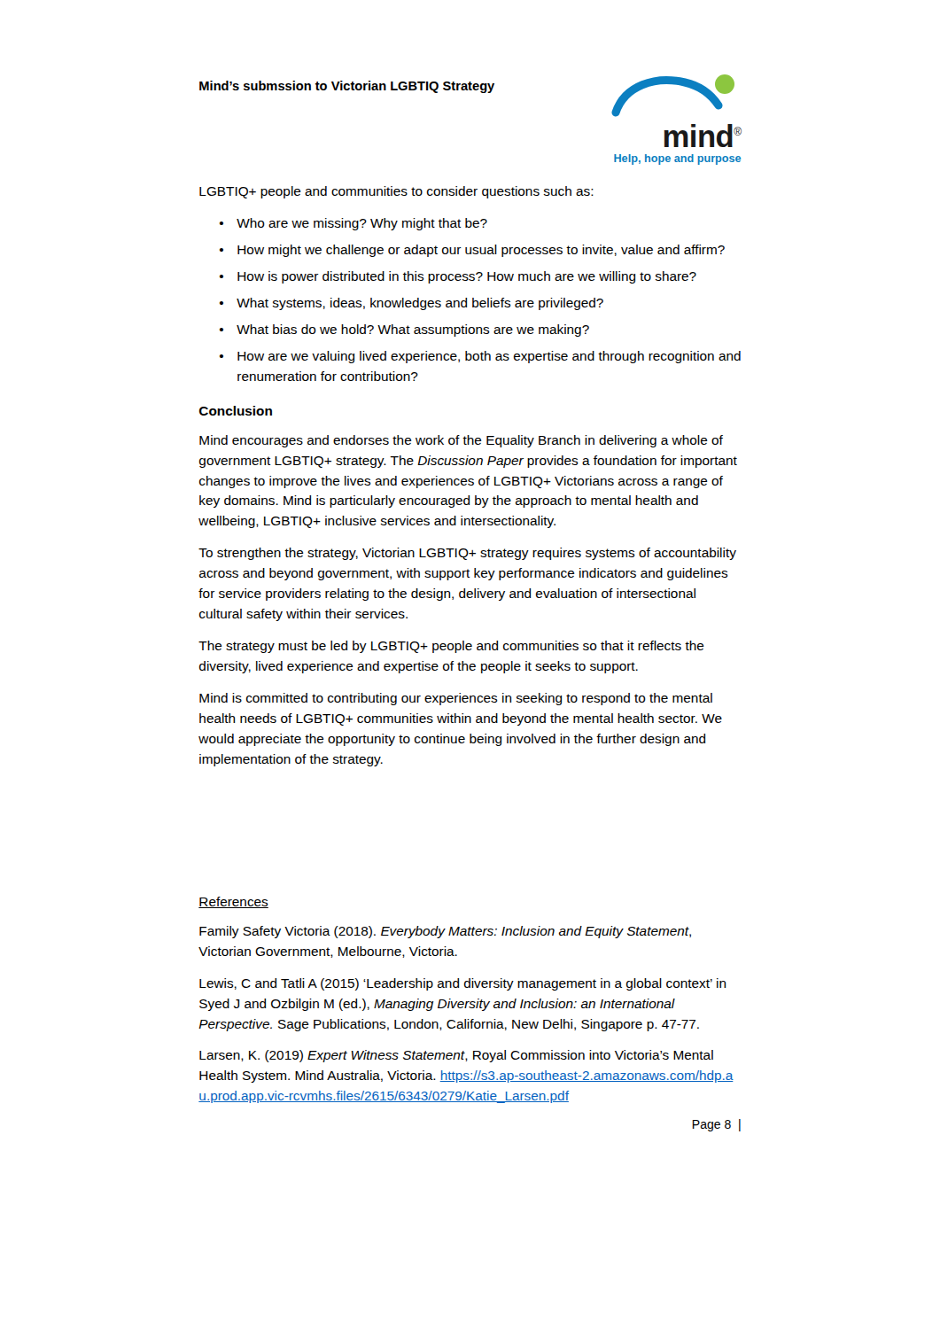Mind’s submssion to Victorian LGBTIQ Strategy
mind®
Help, hope and purpose
LGBTIQ+ people and communities to consider questions such as:
Who are we missing? Why might that be?
How might we challenge or adapt our usual processes to invite, value and affirm?
How is power distributed in this process? How much are we willing to share?
What systems, ideas, knowledges and beliefs are privileged?
What bias do we hold? What assumptions are we making?
How are we valuing lived experience, both as expertise and through recognition and renumeration for contribution?
Conclusion
Mind encourages and endorses the work of the Equality Branch in delivering a whole of government LGBTIQ+ strategy. The Discussion Paper provides a foundation for important changes to improve the lives and experiences of LGBTIQ+ Victorians across a range of key domains. Mind is particularly encouraged by the approach to mental health and wellbeing, LGBTIQ+ inclusive services and intersectionality.
To strengthen the strategy, Victorian LGBTIQ+ strategy requires systems of accountability across and beyond government, with support key performance indicators and guidelines for service providers relating to the design, delivery and evaluation of intersectional cultural safety within their services.
The strategy must be led by LGBTIQ+ people and communities so that it reflects the diversity, lived experience and expertise of the people it seeks to support.
Mind is committed to contributing our experiences in seeking to respond to the mental health needs of LGBTIQ+ communities within and beyond the mental health sector. We would appreciate the opportunity to continue being involved in the further design and implementation of the strategy.
References
Family Safety Victoria (2018). Everybody Matters: Inclusion and Equity Statement, Victorian Government, Melbourne, Victoria.
Lewis, C and Tatli A (2015) ‘Leadership and diversity management in a global context’ in Syed J and Ozbilgin M (ed.), Managing Diversity and Inclusion: an International Perspective. Sage Publications, London, California, New Delhi, Singapore p. 47-77.
Larsen, K. (2019) Expert Witness Statement, Royal Commission into Victoria’s Mental Health System. Mind Australia, Victoria. https://s3.ap-southeast-2.amazonaws.com/hdp.au.prod.app.vic-rcvmhs.files/2615/6343/0279/Katie_Larsen.pdf
Page 8 |